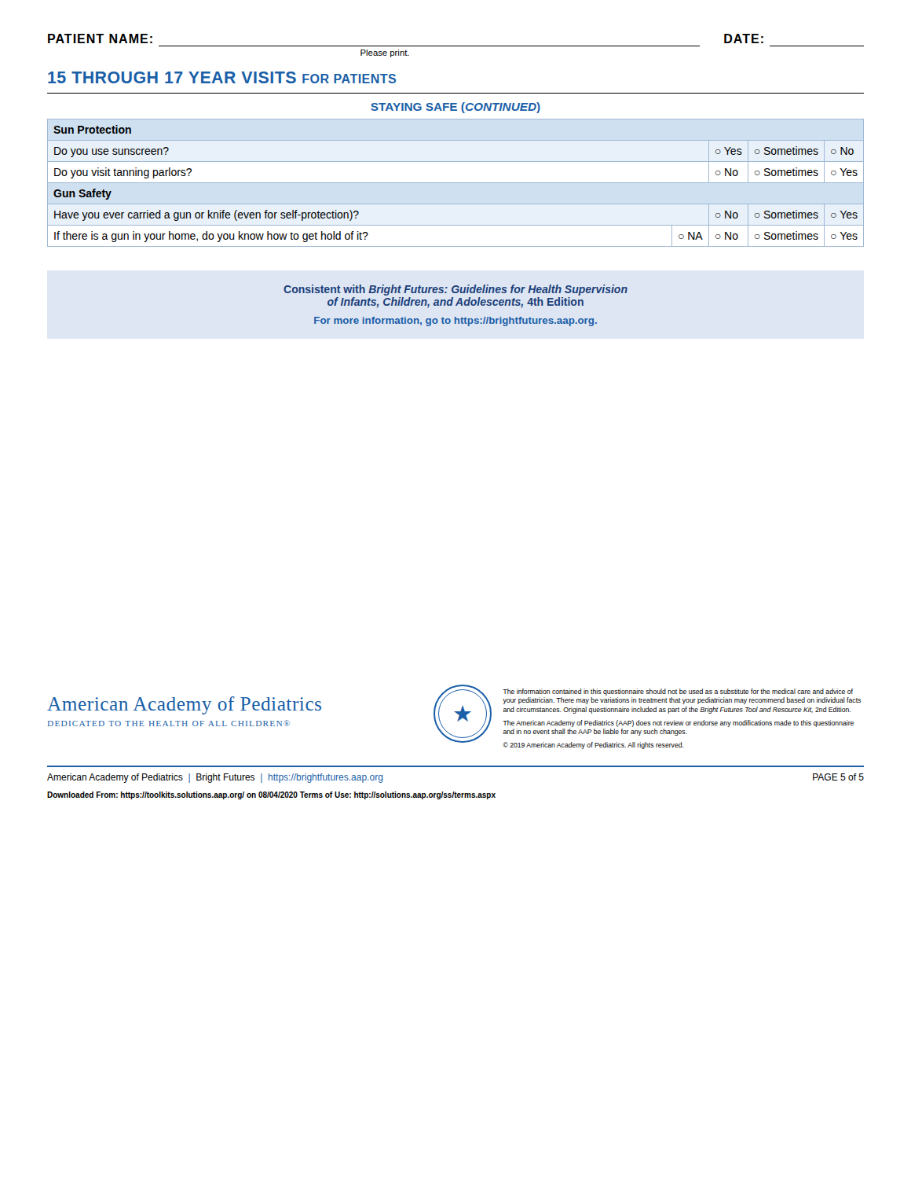PATIENT NAME:
DATE:
Please print.
15 THROUGH 17 YEAR VISITS FOR PATIENTS
STAYING SAFE (CONTINUED)
| Sun Protection |
| --- |
| Do you use sunscreen? | ○ Yes | ○ Sometimes | ○ No |
| Do you visit tanning parlors? | ○ No | ○ Sometimes | ○ Yes |
| Gun Safety |
| Have you ever carried a gun or knife (even for self-protection)? | ○ No | ○ Sometimes | ○ Yes |
| If there is a gun in your home, do you know how to get hold of it? | ○ NA | ○ No | ○ Sometimes | ○ Yes |
Consistent with Bright Futures: Guidelines for Health Supervision
of Infants, Children, and Adolescents, 4th Edition
For more information, go to https://brightfutures.aap.org.
American Academy of Pediatrics
DEDICATED TO THE HEALTH OF ALL CHILDREN®
★
The information contained in this questionnaire should not be used as a substitute for the medical care and advice of your pediatrician. There may be variations in treatment that your pediatrician may recommend based on individual facts and circumstances. Original questionnaire included as part of the Bright Futures Tool and Resource Kit, 2nd Edition.
The American Academy of Pediatrics (AAP) does not review or endorse any modifications made to this questionnaire and in no event shall the AAP be liable for any such changes.
© 2019 American Academy of Pediatrics. All rights reserved.
American Academy of Pediatrics | Bright Futures | https://brightfutures.aap.org
PAGE 5 of 5
Downloaded From: https://toolkits.solutions.aap.org/ on 08/04/2020 Terms of Use: http://solutions.aap.org/ss/terms.aspx